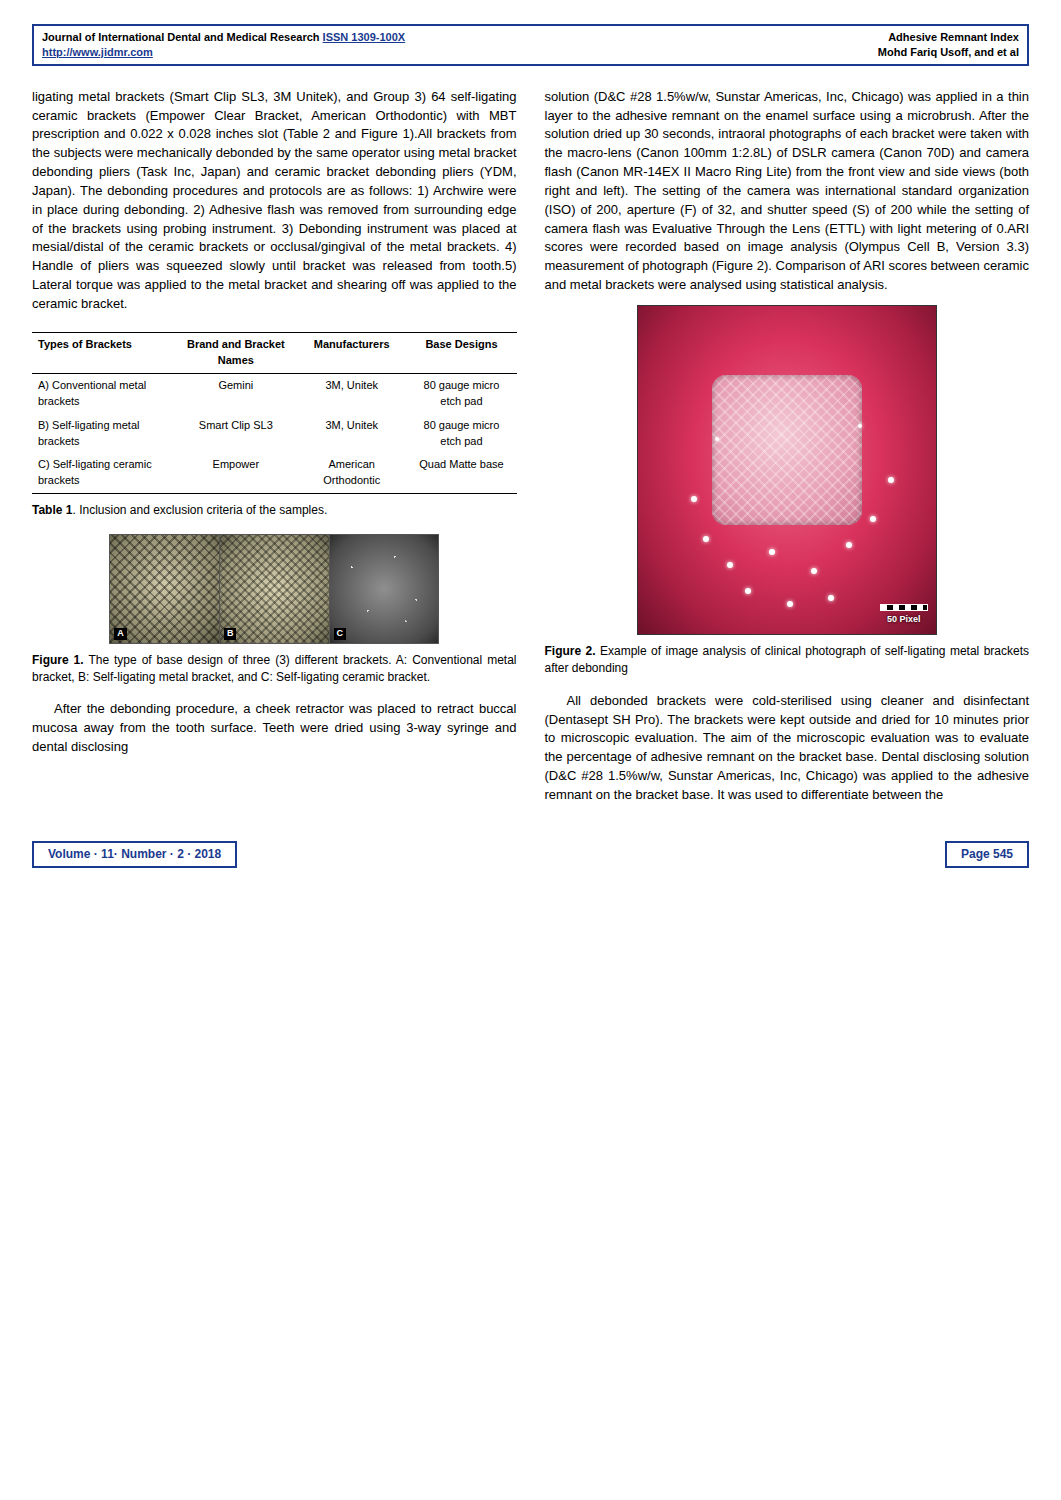Journal of International Dental and Medical Research ISSN 1309-100X
http://www.jidmr.com
Adhesive Remnant Index
Mohd Fariq Usoff, and et al
ligating metal brackets (Smart Clip SL3, 3M Unitek), and Group 3) 64 self-ligating ceramic brackets (Empower Clear Bracket, American Orthodontic) with MBT prescription and 0.022 x 0.028 inches slot (Table 2 and Figure 1).All brackets from the subjects were mechanically debonded by the same operator using metal bracket debonding pliers (Task Inc, Japan) and ceramic bracket debonding pliers (YDM, Japan). The debonding procedures and protocols are as follows: 1) Archwire were in place during debonding. 2) Adhesive flash was removed from surrounding edge of the brackets using probing instrument. 3) Debonding instrument was placed at mesial/distal of the ceramic brackets or occlusal/gingival of the metal brackets. 4) Handle of pliers was squeezed slowly until bracket was released from tooth.5) Lateral torque was applied to the metal bracket and shearing off was applied to the ceramic bracket.
| Types of Brackets | Brand and Bracket Names | Manufacturers | Base Designs |
| --- | --- | --- | --- |
| A) Conventional metal brackets | Gemini | 3M, Unitek | 80 gauge micro etch pad |
| B) Self-ligating metal brackets | Smart Clip SL3 | 3M, Unitek | 80 gauge micro etch pad |
| C) Self-ligating ceramic brackets | Empower | American Orthodontic | Quad Matte base |
Table 1. Inclusion and exclusion criteria of the samples.
A
B
C
Figure 1. The type of base design of three (3) different brackets. A: Conventional metal bracket, B: Self-ligating metal bracket, and C: Self-ligating ceramic bracket.
After the debonding procedure, a cheek retractor was placed to retract buccal mucosa away from the tooth surface. Teeth were dried using 3-way syringe and dental disclosing
solution (D&C #28 1.5%w/w, Sunstar Americas, Inc, Chicago) was applied in a thin layer to the adhesive remnant on the enamel surface using a microbrush. After the solution dried up 30 seconds, intraoral photographs of each bracket were taken with the macro-lens (Canon 100mm 1:2.8L) of DSLR camera (Canon 70D) and camera flash (Canon MR-14EX II Macro Ring Lite) from the front view and side views (both right and left). The setting of the camera was international standard organization (ISO) of 200, aperture (F) of 32, and shutter speed (S) of 200 while the setting of camera flash was Evaluative Through the Lens (ETTL) with light metering of 0.ARI scores were recorded based on image analysis (Olympus Cell B, Version 3.3) measurement of photograph (Figure 2). Comparison of ARI scores between ceramic and metal brackets were analysed using statistical analysis.
18332.00 Pixel2
50 Pixel
Figure 2. Example of image analysis of clinical photograph of self-ligating metal brackets after debonding
All debonded brackets were cold-sterilised using cleaner and disinfectant (Dentasept SH Pro). The brackets were kept outside and dried for 10 minutes prior to microscopic evaluation. The aim of the microscopic evaluation was to evaluate the percentage of adhesive remnant on the bracket base. Dental disclosing solution (D&C #28 1.5%w/w, Sunstar Americas, Inc, Chicago) was applied to the adhesive remnant on the bracket base. It was used to differentiate between the
Volume · 11· Number · 2 · 2018
Page 545